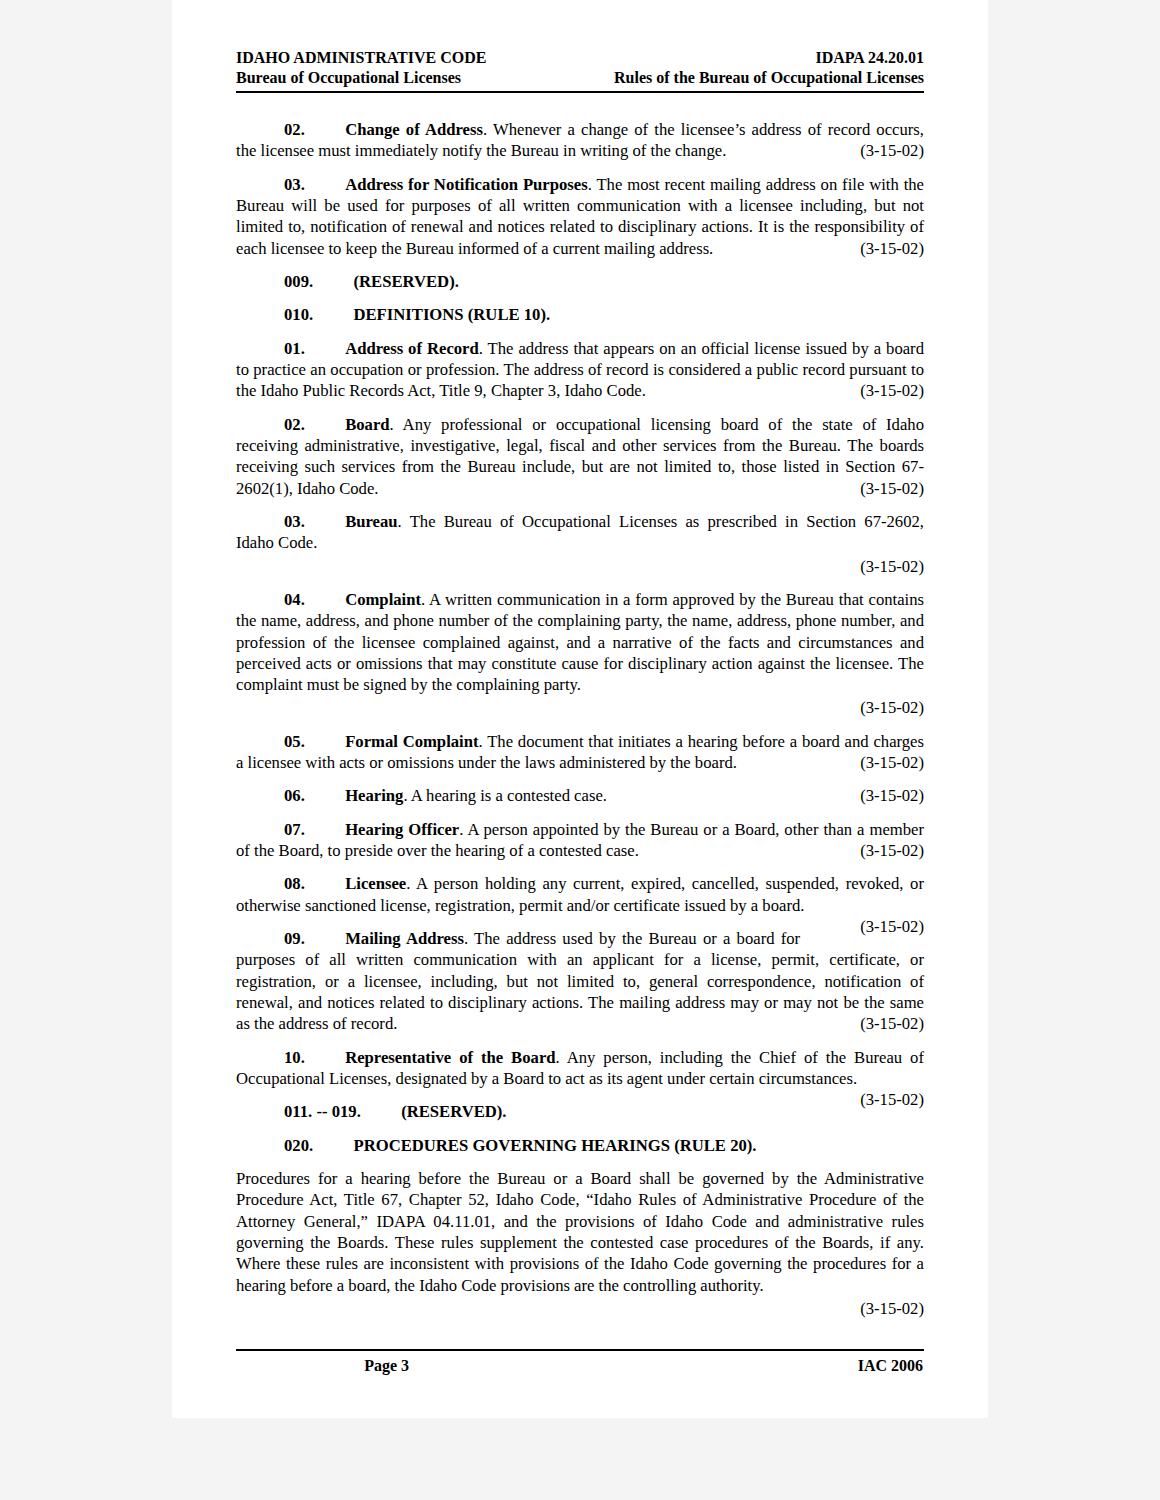| IDAHO ADMINISTRATIVE CODE | IDAPA 24.20.01 |
| Bureau of Occupational Licenses | Rules of the Bureau of Occupational Licenses |
02. Change of Address. Whenever a change of the licensee’s address of record occurs, the licensee must immediately notify the Bureau in writing of the change.(3-15-02)
03. Address for Notification Purposes. The most recent mailing address on file with the Bureau will be used for purposes of all written communication with a licensee including, but not limited to, notification of renewal and notices related to disciplinary actions. It is the responsibility of each licensee to keep the Bureau informed of a current mailing address.(3-15-02)
009. (RESERVED).
010. DEFINITIONS (RULE 10).
01. Address of Record. The address that appears on an official license issued by a board to practice an occupation or profession. The address of record is considered a public record pursuant to the Idaho Public Records Act, Title 9, Chapter 3, Idaho Code.(3-15-02)
02. Board. Any professional or occupational licensing board of the state of Idaho receiving administrative, investigative, legal, fiscal and other services from the Bureau. The boards receiving such services from the Bureau include, but are not limited to, those listed in Section 67-2602(1), Idaho Code.(3-15-02)
03. Bureau. The Bureau of Occupational Licenses as prescribed in Section 67-2602, Idaho Code.
(3-15-02)
04. Complaint. A written communication in a form approved by the Bureau that contains the name, address, and phone number of the complaining party, the name, address, phone number, and profession of the licensee complained against, and a narrative of the facts and circumstances and perceived acts or omissions that may constitute cause for disciplinary action against the licensee. The complaint must be signed by the complaining party.
(3-15-02)
05. Formal Complaint. The document that initiates a hearing before a board and charges a licensee with acts or omissions under the laws administered by the board.(3-15-02)
06. Hearing. A hearing is a contested case.(3-15-02)
07. Hearing Officer. A person appointed by the Bureau or a Board, other than a member of the Board, to preside over the hearing of a contested case.(3-15-02)
08. Licensee. A person holding any current, expired, cancelled, suspended, revoked, or otherwise sanctioned license, registration, permit and/or certificate issued by a board.(3-15-02)
09. Mailing Address. The address used by the Bureau or a board for purposes of all written communication with an applicant for a license, permit, certificate, or registration, or a licensee, including, but not limited to, general correspondence, notification of renewal, and notices related to disciplinary actions. The mailing address may or may not be the same as the address of record.(3-15-02)
10. Representative of the Board. Any person, including the Chief of the Bureau of Occupational Licenses, designated by a Board to act as its agent under certain circumstances.(3-15-02)
011. -- 019. (RESERVED).
020. PROCEDURES GOVERNING HEARINGS (RULE 20).
Procedures for a hearing before the Bureau or a Board shall be governed by the Administrative Procedure Act, Title 67, Chapter 52, Idaho Code, “Idaho Rules of Administrative Procedure of the Attorney General,” IDAPA 04.11.01, and the provisions of Idaho Code and administrative rules governing the Boards. These rules supplement the contested case procedures of the Boards, if any. Where these rules are inconsistent with provisions of the Idaho Code governing the procedures for a hearing before a board, the Idaho Code provisions are the controlling authority.
(3-15-02)
| | Page 3 | IAC 2006 |